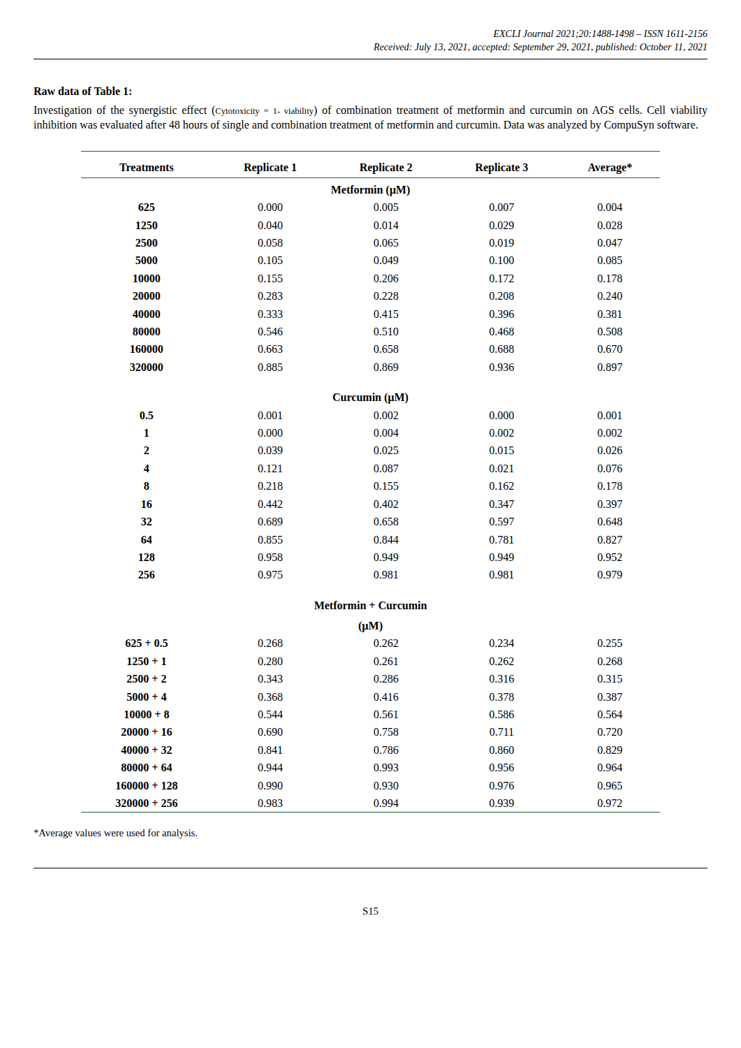EXCLI Journal 2021;20:1488-1498 – ISSN 1611-2156 Received: July 13, 2021, accepted: September 29, 2021, published: October 11, 2021
Raw data of Table 1:
Investigation of the synergistic effect (Cytotoxicity = 1- viability) of combination treatment of metformin and curcumin on AGS cells. Cell viability inhibition was evaluated after 48 hours of single and combination treatment of metformin and curcumin. Data was analyzed by CompuSyn software.
| Treatments | Replicate 1 | Replicate 2 | Replicate 3 | Average* |
| --- | --- | --- | --- | --- |
| Metformin (µM) |
| 625 | 0.000 | 0.005 | 0.007 | 0.004 |
| 1250 | 0.040 | 0.014 | 0.029 | 0.028 |
| 2500 | 0.058 | 0.065 | 0.019 | 0.047 |
| 5000 | 0.105 | 0.049 | 0.100 | 0.085 |
| 10000 | 0.155 | 0.206 | 0.172 | 0.178 |
| 20000 | 0.283 | 0.228 | 0.208 | 0.240 |
| 40000 | 0.333 | 0.415 | 0.396 | 0.381 |
| 80000 | 0.546 | 0.510 | 0.468 | 0.508 |
| 160000 | 0.663 | 0.658 | 0.688 | 0.670 |
| 320000 | 0.885 | 0.869 | 0.936 | 0.897 |
| Curcumin (µM) |
| 0.5 | 0.001 | 0.002 | 0.000 | 0.001 |
| 1 | 0.000 | 0.004 | 0.002 | 0.002 |
| 2 | 0.039 | 0.025 | 0.015 | 0.026 |
| 4 | 0.121 | 0.087 | 0.021 | 0.076 |
| 8 | 0.218 | 0.155 | 0.162 | 0.178 |
| 16 | 0.442 | 0.402 | 0.347 | 0.397 |
| 32 | 0.689 | 0.658 | 0.597 | 0.648 |
| 64 | 0.855 | 0.844 | 0.781 | 0.827 |
| 128 | 0.958 | 0.949 | 0.949 | 0.952 |
| 256 | 0.975 | 0.981 | 0.981 | 0.979 |
| Metformin + Curcumin |
| (µM) |
| 625 + 0.5 | 0.268 | 0.262 | 0.234 | 0.255 |
| 1250 + 1 | 0.280 | 0.261 | 0.262 | 0.268 |
| 2500 + 2 | 0.343 | 0.286 | 0.316 | 0.315 |
| 5000 + 4 | 0.368 | 0.416 | 0.378 | 0.387 |
| 10000 + 8 | 0.544 | 0.561 | 0.586 | 0.564 |
| 20000 + 16 | 0.690 | 0.758 | 0.711 | 0.720 |
| 40000 + 32 | 0.841 | 0.786 | 0.860 | 0.829 |
| 80000 + 64 | 0.944 | 0.993 | 0.956 | 0.964 |
| 160000 + 128 | 0.990 | 0.930 | 0.976 | 0.965 |
| 320000 + 256 | 0.983 | 0.994 | 0.939 | 0.972 |
*Average values were used for analysis.
S15